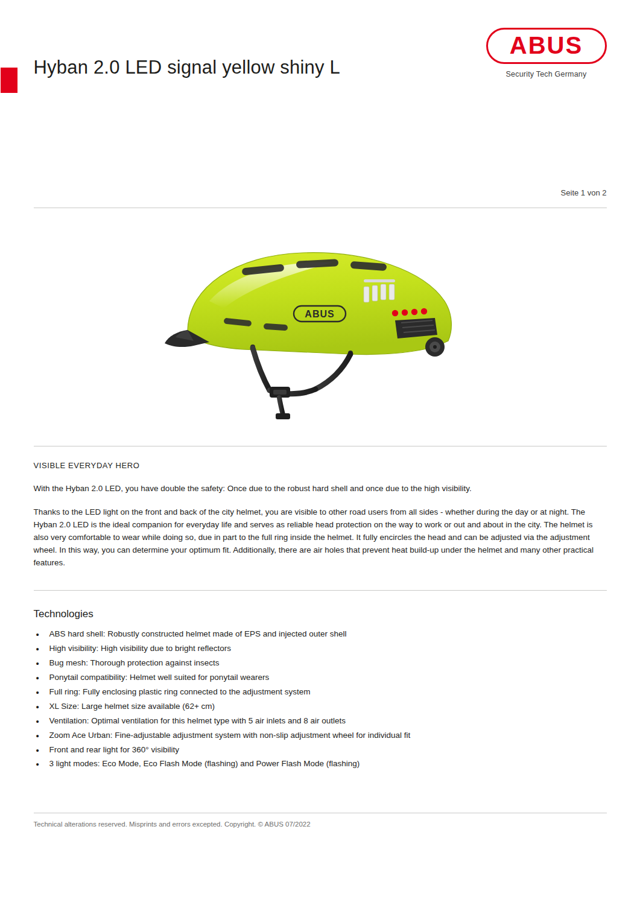Hyban 2.0 LED signal yellow shiny L
ABUS
Security Tech Germany
Seite 1 von 2
ABUS
VISIBLE EVERYDAY HERO
With the Hyban 2.0 LED, you have double the safety: Once due to the robust hard shell and once due to the high visibility.
Thanks to the LED light on the front and back of the city helmet, you are visible to other road users from all sides - whether during the day or at night. The Hyban 2.0 LED is the ideal companion for everyday life and serves as reliable head protection on the way to work or out and about in the city. The helmet is also very comfortable to wear while doing so, due in part to the full ring inside the helmet. It fully encircles the head and can be adjusted via the adjustment wheel. In this way, you can determine your optimum fit. Additionally, there are air holes that prevent heat build-up under the helmet and many other practical features.
Technologies
ABS hard shell: Robustly constructed helmet made of EPS and injected outer shell
High visibility: High visibility due to bright reflectors
Bug mesh: Thorough protection against insects
Ponytail compatibility: Helmet well suited for ponytail wearers
Full ring: Fully enclosing plastic ring connected to the adjustment system
XL Size: Large helmet size available (62+ cm)
Ventilation: Optimal ventilation for this helmet type with 5 air inlets and 8 air outlets
Zoom Ace Urban: Fine-adjustable adjustment system with non-slip adjustment wheel for individual fit
Front and rear light for 360° visibility
3 light modes: Eco Mode, Eco Flash Mode (flashing) and Power Flash Mode (flashing)
Technical alterations reserved. Misprints and errors excepted. Copyright. © ABUS 07/2022